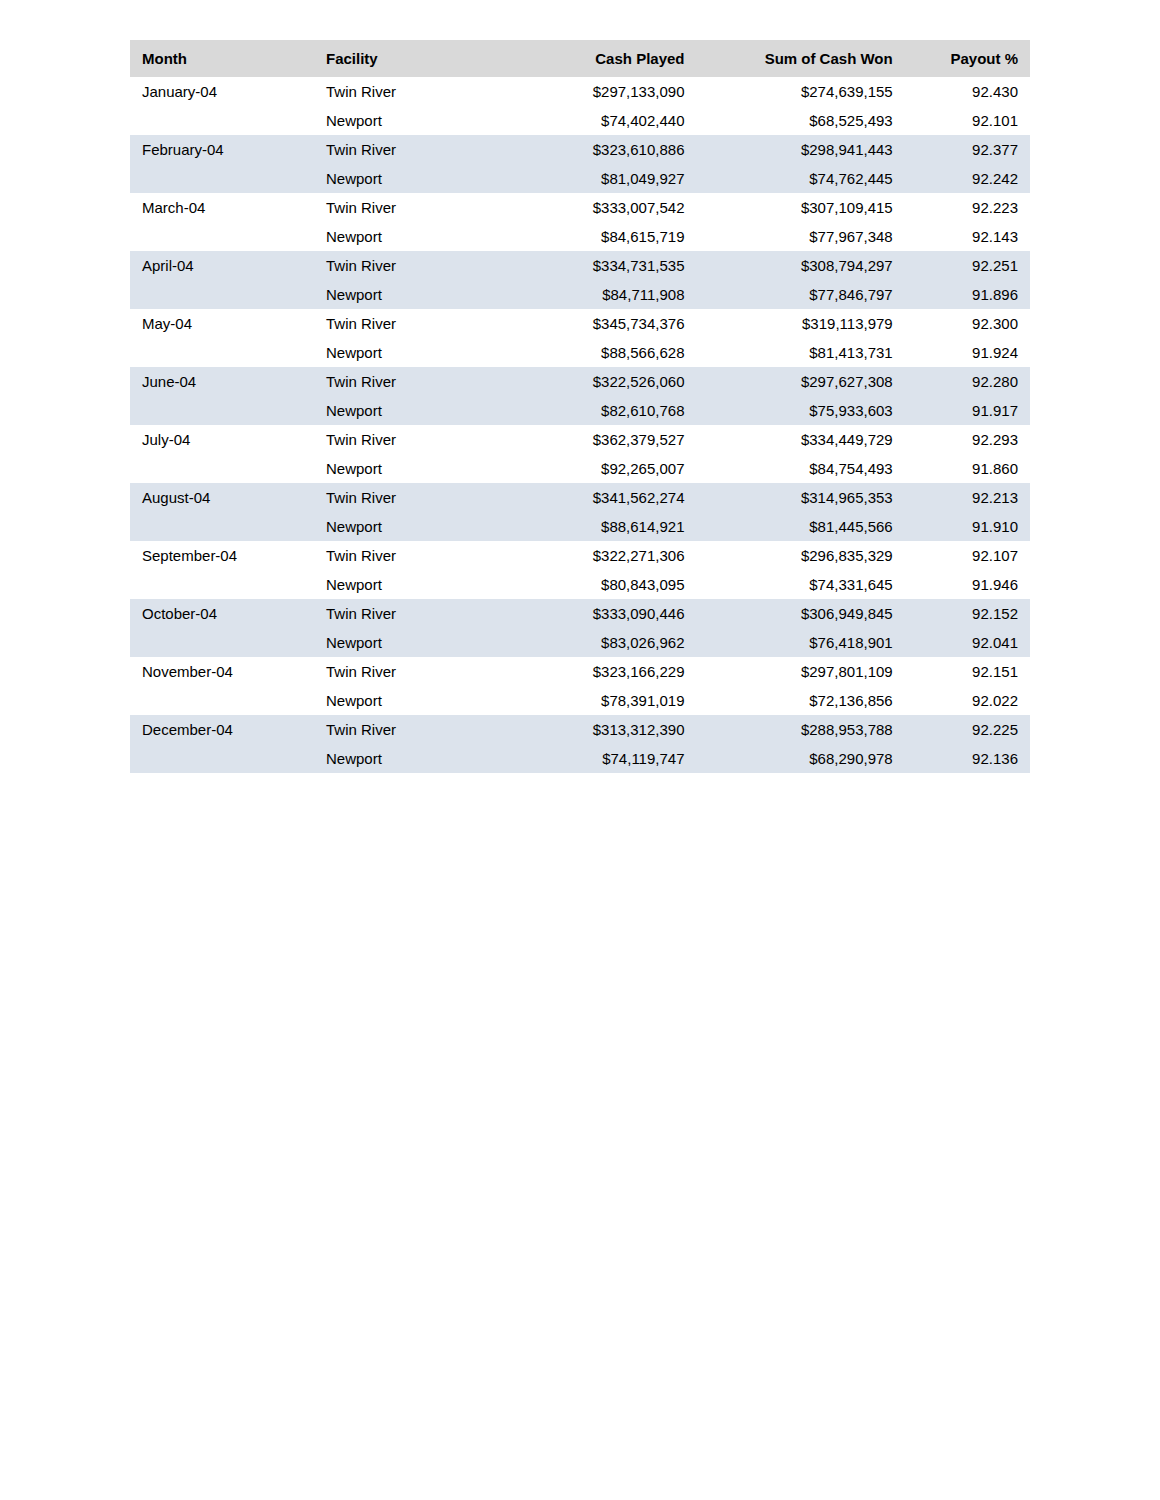| Month | Facility | Cash Played | Sum of Cash Won | Payout % |
| --- | --- | --- | --- | --- |
| January-04 | Twin River | $297,133,090 | $274,639,155 | 92.430 |
| | Newport | $74,402,440 | $68,525,493 | 92.101 |
| February-04 | Twin River | $323,610,886 | $298,941,443 | 92.377 |
| | Newport | $81,049,927 | $74,762,445 | 92.242 |
| March-04 | Twin River | $333,007,542 | $307,109,415 | 92.223 |
| | Newport | $84,615,719 | $77,967,348 | 92.143 |
| April-04 | Twin River | $334,731,535 | $308,794,297 | 92.251 |
| | Newport | $84,711,908 | $77,846,797 | 91.896 |
| May-04 | Twin River | $345,734,376 | $319,113,979 | 92.300 |
| | Newport | $88,566,628 | $81,413,731 | 91.924 |
| June-04 | Twin River | $322,526,060 | $297,627,308 | 92.280 |
| | Newport | $82,610,768 | $75,933,603 | 91.917 |
| July-04 | Twin River | $362,379,527 | $334,449,729 | 92.293 |
| | Newport | $92,265,007 | $84,754,493 | 91.860 |
| August-04 | Twin River | $341,562,274 | $314,965,353 | 92.213 |
| | Newport | $88,614,921 | $81,445,566 | 91.910 |
| September-04 | Twin River | $322,271,306 | $296,835,329 | 92.107 |
| | Newport | $80,843,095 | $74,331,645 | 91.946 |
| October-04 | Twin River | $333,090,446 | $306,949,845 | 92.152 |
| | Newport | $83,026,962 | $76,418,901 | 92.041 |
| November-04 | Twin River | $323,166,229 | $297,801,109 | 92.151 |
| | Newport | $78,391,019 | $72,136,856 | 92.022 |
| December-04 | Twin River | $313,312,390 | $288,953,788 | 92.225 |
| | Newport | $74,119,747 | $68,290,978 | 92.136 |